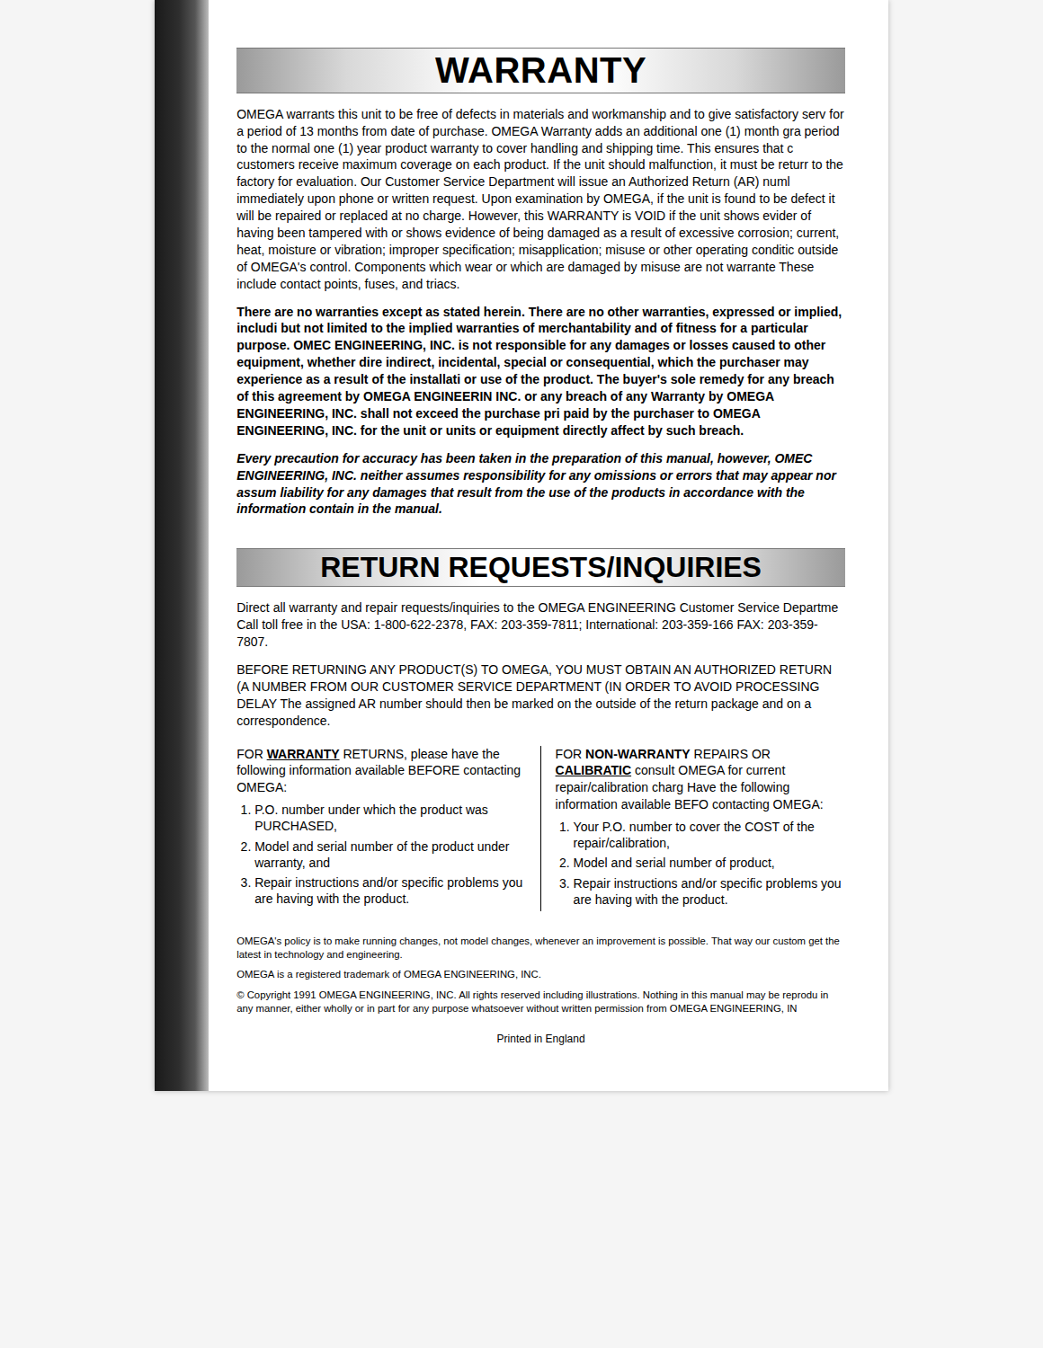WARRANTY
OMEGA warrants this unit to be free of defects in materials and workmanship and to give satisfactory serv for a period of 13 months from date of purchase. OMEGA Warranty adds an additional one (1) month gra period to the normal one (1) year product warranty to cover handling and shipping time. This ensures that c customers receive maximum coverage on each product. If the unit should malfunction, it must be returr to the factory for evaluation. Our Customer Service Department will issue an Authorized Return (AR) numl immediately upon phone or written request. Upon examination by OMEGA, if the unit is found to be defect it will be repaired or replaced at no charge. However, this WARRANTY is VOID if the unit shows evider of having been tampered with or shows evidence of being damaged as a result of excessive corrosion; current, heat, moisture or vibration; improper specification; misapplication; misuse or other operating conditic outside of OMEGA's control. Components which wear or which are damaged by misuse are not warrante These include contact points, fuses, and triacs.
There are no warranties except as stated herein. There are no other warranties, expressed or implied, includi but not limited to the implied warranties of merchantability and of fitness for a particular purpose. OMEC ENGINEERING, INC. is not responsible for any damages or losses caused to other equipment, whether dire indirect, incidental, special or consequential, which the purchaser may experience as a result of the installati or use of the product. The buyer's sole remedy for any breach of this agreement by OMEGA ENGINEERIN INC. or any breach of any Warranty by OMEGA ENGINEERING, INC. shall not exceed the purchase pri paid by the purchaser to OMEGA ENGINEERING, INC. for the unit or units or equipment directly affect by such breach.
Every precaution for accuracy has been taken in the preparation of this manual, however, OMEC ENGINEERING, INC. neither assumes responsibility for any omissions or errors that may appear nor assum liability for any damages that result from the use of the products in accordance with the information contain in the manual.
RETURN REQUESTS/INQUIRIES
Direct all warranty and repair requests/inquiries to the OMEGA ENGINEERING Customer Service Departme Call toll free in the USA: 1-800-622-2378, FAX: 203-359-7811; International: 203-359-166 FAX: 203-359-7807.
BEFORE RETURNING ANY PRODUCT(S) TO OMEGA, YOU MUST OBTAIN AN AUTHORIZED RETURN (A NUMBER FROM OUR CUSTOMER SERVICE DEPARTMENT (IN ORDER TO AVOID PROCESSING DELAY The assigned AR number should then be marked on the outside of the return package and on a correspondence.
FOR WARRANTY RETURNS, please have the following information available BEFORE contacting OMEGA:
P.O. number under which the product was PURCHASED,
Model and serial number of the product under warranty, and
Repair instructions and/or specific problems you are having with the product.
FOR NON-WARRANTY REPAIRS OR CALIBRATIC consult OMEGA for current repair/calibration charg Have the following information available BEFO contacting OMEGA:
Your P.O. number to cover the COST of the repair/calibration,
Model and serial number of product,
Repair instructions and/or specific problems you are having with the product.
OMEGA's policy is to make running changes, not model changes, whenever an improvement is possible. That way our custom get the latest in technology and engineering.
OMEGA is a registered trademark of OMEGA ENGINEERING, INC.
© Copyright 1991 OMEGA ENGINEERING, INC. All rights reserved including illustrations. Nothing in this manual may be reprodu in any manner, either wholly or in part for any purpose whatsoever without written permission from OMEGA ENGINEERING, IN
Printed in England